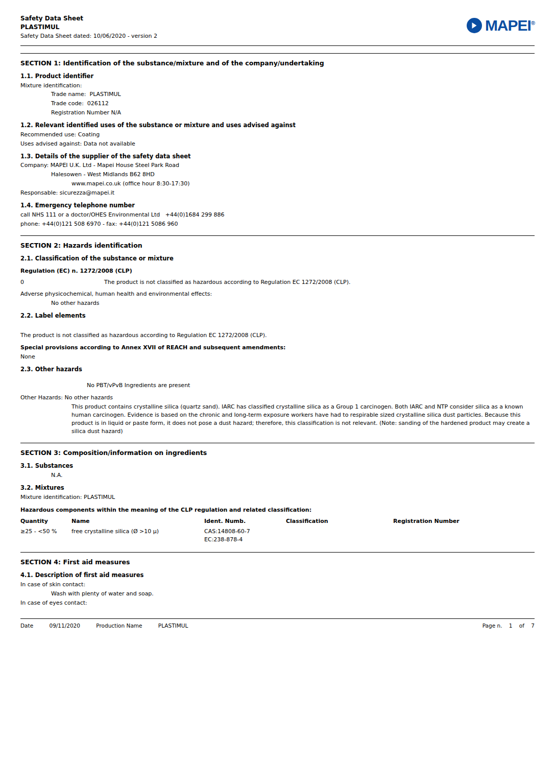Safety Data Sheet
PLASTIMUL
Safety Data Sheet dated: 10/06/2020 - version 2
MAPEI®
SECTION 1: Identification of the substance/mixture and of the company/undertaking
1.1. Product identifier
Mixture identification:
Trade name: PLASTIMUL
Trade code: 026112
Registration Number N/A
1.2. Relevant identified uses of the substance or mixture and uses advised against
Recommended use: Coating
Uses advised against: Data not available
1.3. Details of the supplier of the safety data sheet
Company: MAPEI U.K. Ltd - Mapei House Steel Park Road
Halesowen - West Midlands B62 8HD
www.mapei.co.uk (office hour 8:30-17:30)
Responsable: sicurezza@mapei.it
1.4. Emergency telephone number
call NHS 111 or a doctor/OHES Environmental Ltd +44(0)1684 299 886
phone: +44(0)121 508 6970 - fax: +44(0)121 5086 960
SECTION 2: Hazards identification
2.1. Classification of the substance or mixture
Regulation (EC) n. 1272/2008 (CLP)
0 The product is not classified as hazardous according to Regulation EC 1272/2008 (CLP).
Adverse physicochemical, human health and environmental effects:
No other hazards
2.2. Label elements
The product is not classified as hazardous according to Regulation EC 1272/2008 (CLP).
Special provisions according to Annex XVII of REACH and subsequent amendments:
None
2.3. Other hazards
No PBT/vPvB Ingredients are present
Other Hazards: No other hazards
This product contains crystalline silica (quartz sand). IARC has classified crystalline silica as a Group 1 carcinogen. Both IARC and NTP consider silica as a known human carcinogen. Evidence is based on the chronic and long-term exposure workers have had to respirable sized crystalline silica dust particles. Because this product is in liquid or paste form, it does not pose a dust hazard; therefore, this classification is not relevant. (Note: sanding of the hardened product may create a silica dust hazard)
SECTION 3: Composition/information on ingredients
3.1. Substances
N.A.
3.2. Mixtures
Mixture identification: PLASTIMUL
Hazardous components within the meaning of the CLP regulation and related classification:
| Quantity | Name | Ident. Numb. | Classification | Registration Number |
| --- | --- | --- | --- | --- |
| ≥25 - <50 % | free crystalline silica (Ø >10 µ) | CAS:14808-60-7 EC:238-878-4 | | |
SECTION 4: First aid measures
4.1. Description of first aid measures
In case of skin contact:
Wash with plenty of water and soap.
In case of eyes contact:
Date 09/11/2020 Production Name PLASTIMUL
Page n. 1 of 7